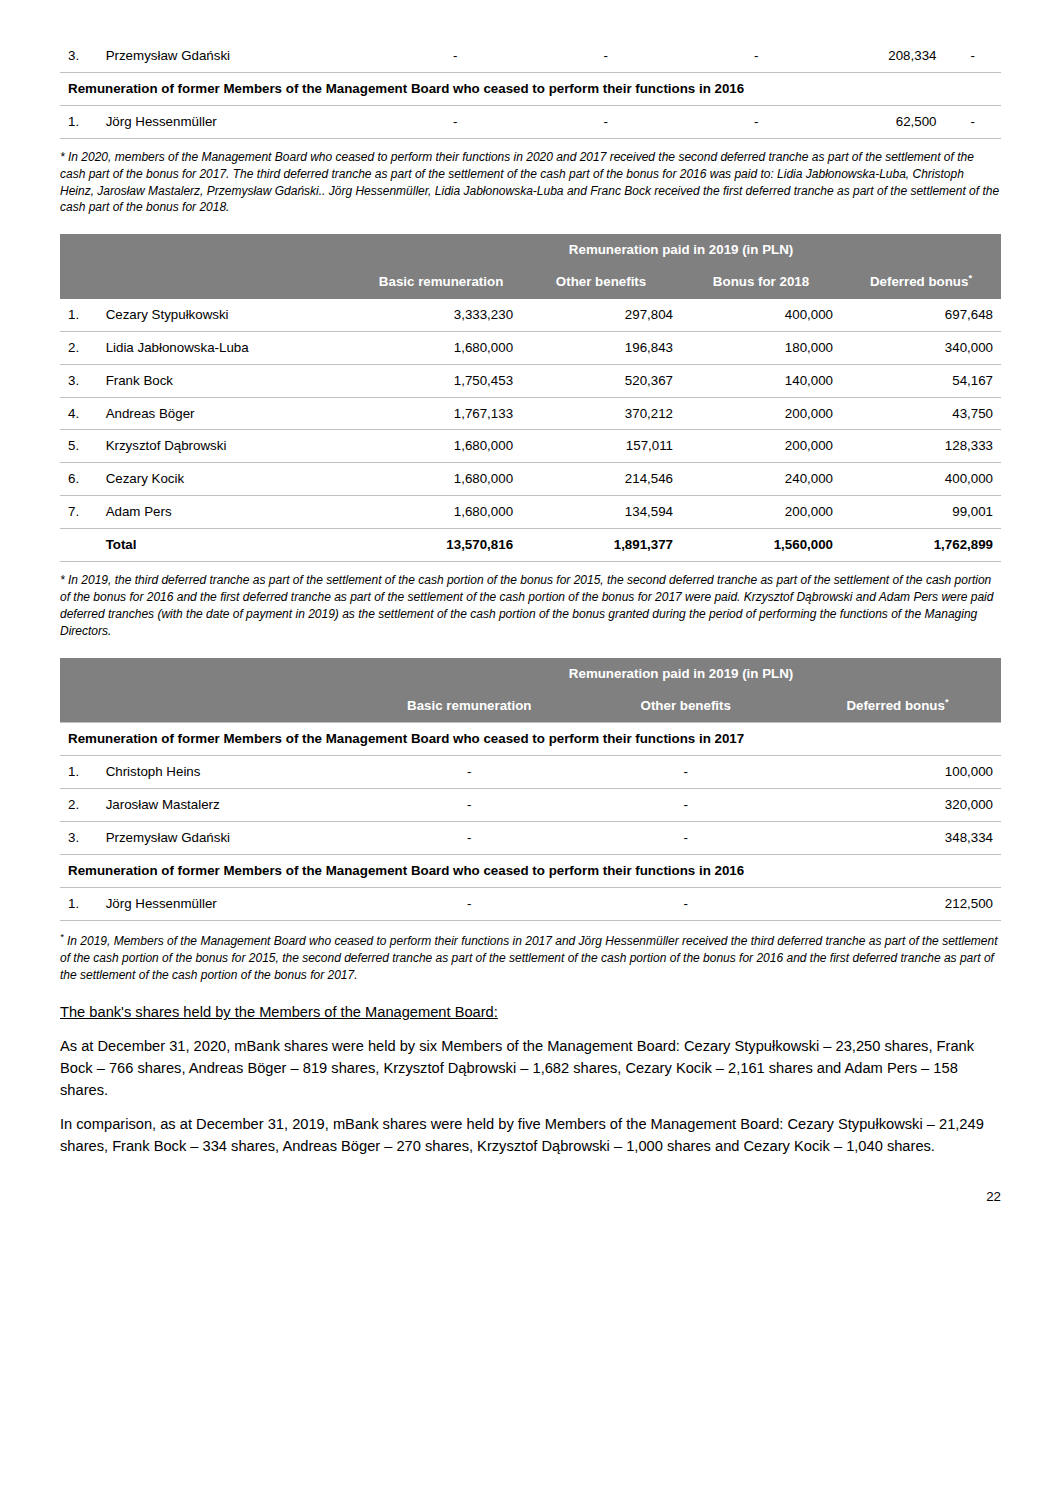| 3. | Przemysław Gdański | - | - | - | 208,334 | - |
| Remuneration of former Members of the Management Board who ceased to perform their functions in 2016 |
| 1. | Jörg Hessenmüller | - | - | - | 62,500 | - |
* In 2020, members of the Management Board who ceased to perform their functions in 2020 and 2017 received the second deferred tranche as part of the settlement of the cash part of the bonus for 2017. The third deferred tranche as part of the settlement of the cash part of the bonus for 2016 was paid to: Lidia Jabłonowska-Luba, Christoph Heinz, Jarosław Mastalerz, Przemysław Gdański.. Jörg Hessenmüller, Lidia Jabłonowska-Luba and Franc Bock received the first deferred tranche as part of the settlement of the cash part of the bonus for 2018.
| | | Remuneration paid in 2019 (in PLN) |
| | | Basic remuneration | Other benefits | Bonus for 2018 | Deferred bonus * |
| 1. | Cezary Stypułkowski | 3,333,230 | 297,804 | 400,000 | 697,648 |
| 2. | Lidia Jabłonowska-Luba | 1,680,000 | 196,843 | 180,000 | 340,000 |
| 3. | Frank Bock | 1,750,453 | 520,367 | 140,000 | 54,167 |
| 4. | Andreas Böger | 1,767,133 | 370,212 | 200,000 | 43,750 |
| 5. | Krzysztof Dąbrowski | 1,680,000 | 157,011 | 200,000 | 128,333 |
| 6. | Cezary Kocik | 1,680,000 | 214,546 | 240,000 | 400,000 |
| 7. | Adam Pers | 1,680,000 | 134,594 | 200,000 | 99,001 |
| | Total | 13,570,816 | 1,891,377 | 1,560,000 | 1,762,899 |
* In 2019, the third deferred tranche as part of the settlement of the cash portion of the bonus for 2015, the second deferred tranche as part of the settlement of the cash portion of the bonus for 2016 and the first deferred tranche as part of the settlement of the cash portion of the bonus for 2017 were paid. Krzysztof Dąbrowski and Adam Pers were paid deferred tranches (with the date of payment in 2019) as the settlement of the cash portion of the bonus granted during the period of performing the functions of the Managing Directors.
| | | Remuneration paid in 2019 (in PLN) |
| | | Basic remuneration | Other benefits | Deferred bonus * |
| Remuneration of former Members of the Management Board who ceased to perform their functions in 2017 |
| 1. | Christoph Heins | - | - | 100,000 |
| 2. | Jarosław Mastalerz | - | - | 320,000 |
| 3. | Przemysław Gdański | - | - | 348,334 |
| Remuneration of former Members of the Management Board who ceased to perform their functions in 2016 |
| 1. | Jörg Hessenmüller | - | - | 212,500 |
* In 2019, Members of the Management Board who ceased to perform their functions in 2017 and Jörg Hessenmüller received the third deferred tranche as part of the settlement of the cash portion of the bonus for 2015, the second deferred tranche as part of the settlement of the cash portion of the bonus for 2016 and the first deferred tranche as part of the settlement of the cash portion of the bonus for 2017.
The bank's shares held by the Members of the Management Board:
As at December 31, 2020, mBank shares were held by six Members of the Management Board: Cezary Stypułkowski – 23,250 shares, Frank Bock – 766 shares, Andreas Böger – 819 shares, Krzysztof Dąbrowski – 1,682 shares, Cezary Kocik – 2,161 shares and Adam Pers – 158 shares.
In comparison, as at December 31, 2019, mBank shares were held by five Members of the Management Board: Cezary Stypułkowski – 21,249 shares, Frank Bock – 334 shares, Andreas Böger – 270 shares, Krzysztof Dąbrowski – 1,000 shares and Cezary Kocik – 1,040 shares.
22